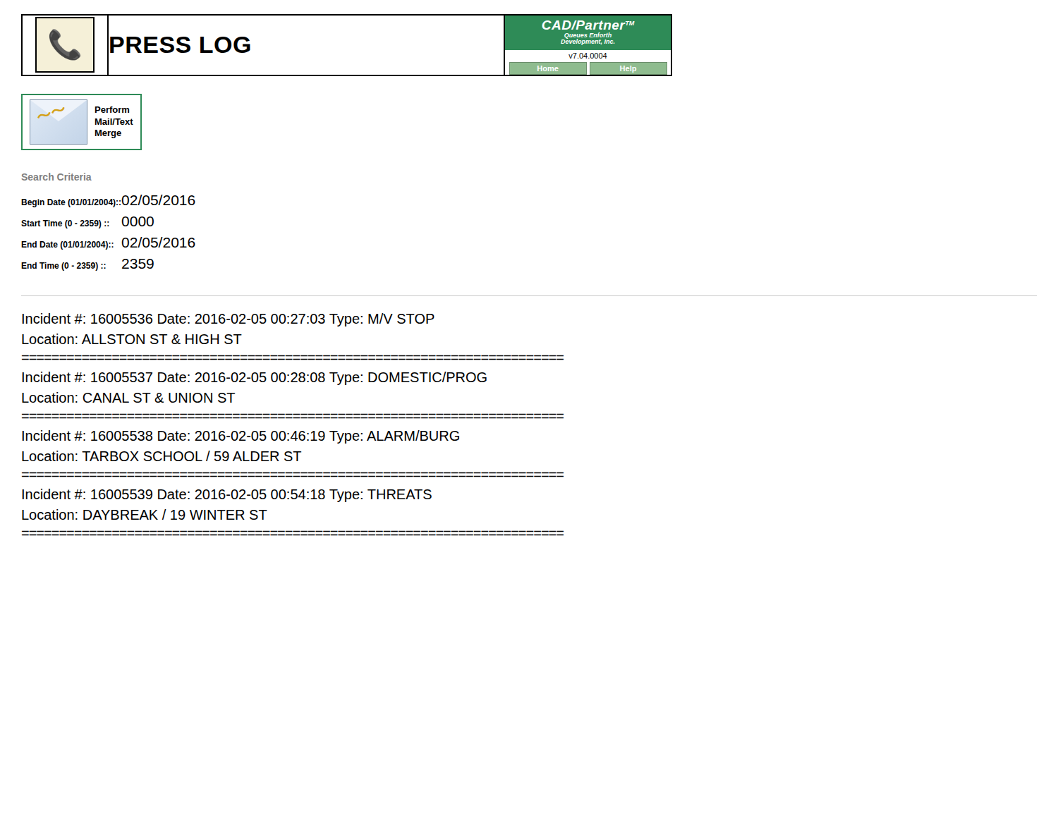| 📞 | PRESS LOG | CAD/Partner TM Queues Enforth Development, Inc. v7.04.0004 Home Help |
〜〜
Perform
Mail/Text
Merge
Search Criteria
| Begin Date (01/01/2004):: | 02/05/2016 |
| Start Time (0 - 2359) :: | 0000 |
| End Date (01/01/2004):: | 02/05/2016 |
| End Time (0 - 2359) :: | 2359 |
Incident #: 16005536 Date: 2016-02-05 00:27:03 Type: M/V STOP
Location: ALLSTON ST & HIGH ST
========================================================================
Incident #: 16005537 Date: 2016-02-05 00:28:08 Type: DOMESTIC/PROG
Location: CANAL ST & UNION ST
========================================================================
Incident #: 16005538 Date: 2016-02-05 00:46:19 Type: ALARM/BURG
Location: TARBOX SCHOOL / 59 ALDER ST
========================================================================
Incident #: 16005539 Date: 2016-02-05 00:54:18 Type: THREATS
Location: DAYBREAK / 19 WINTER ST
========================================================================